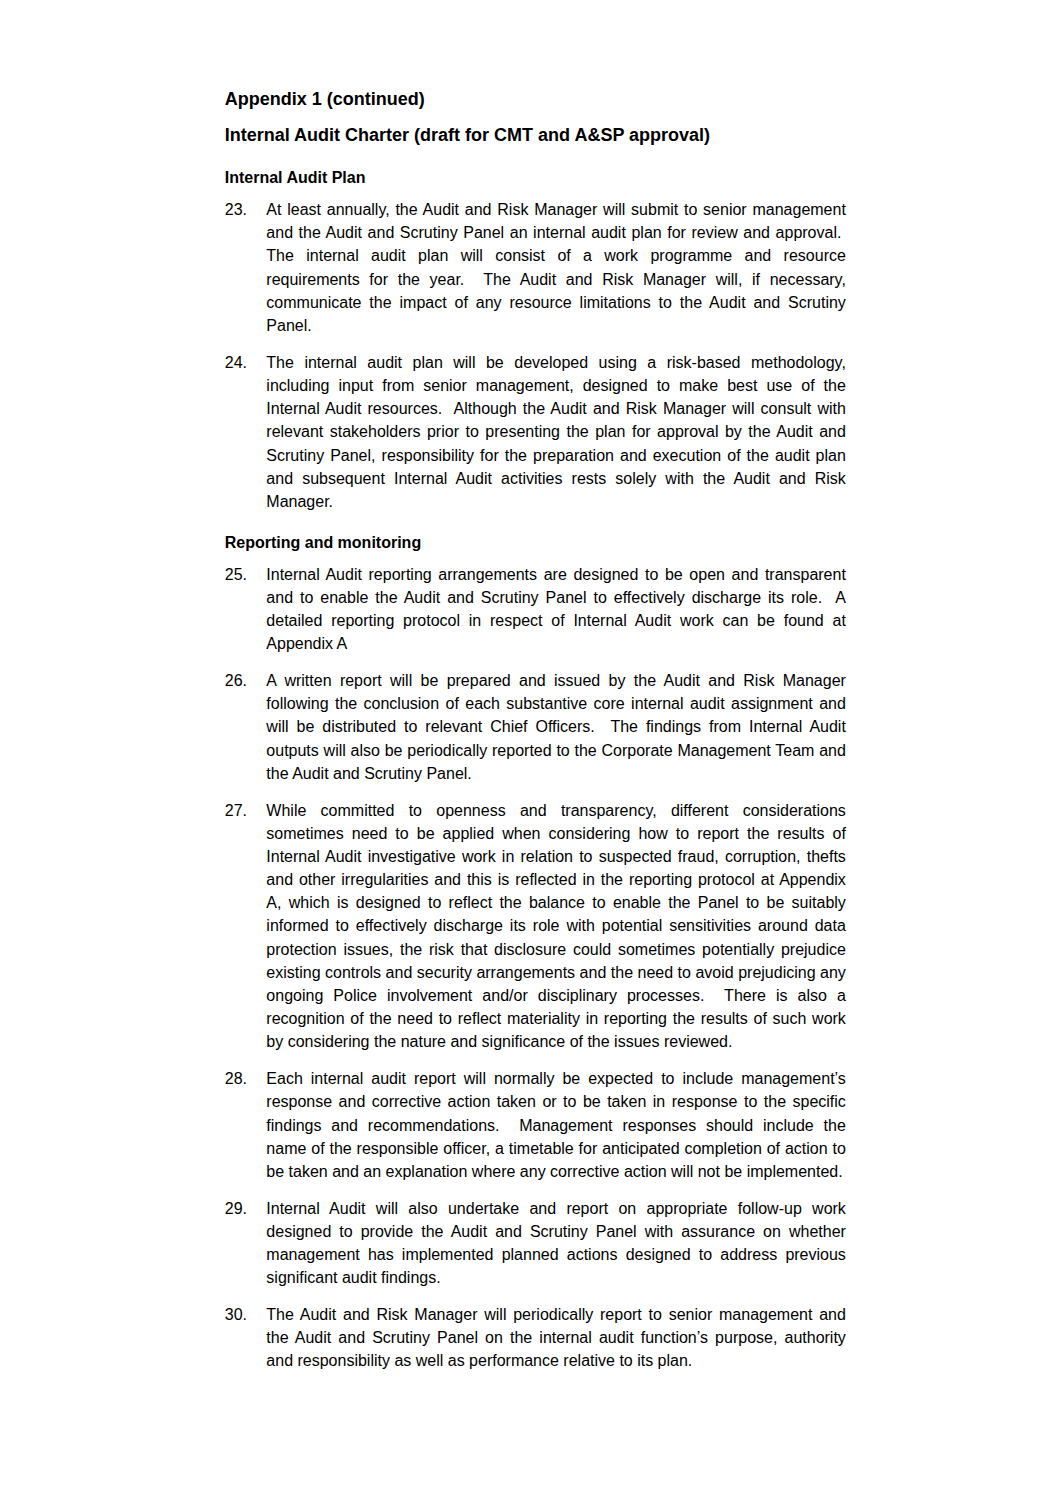Appendix 1 (continued)
Internal Audit Charter (draft for CMT and A&SP approval)
Internal Audit Plan
23. At least annually, the Audit and Risk Manager will submit to senior management and the Audit and Scrutiny Panel an internal audit plan for review and approval. The internal audit plan will consist of a work programme and resource requirements for the year. The Audit and Risk Manager will, if necessary, communicate the impact of any resource limitations to the Audit and Scrutiny Panel.
24. The internal audit plan will be developed using a risk-based methodology, including input from senior management, designed to make best use of the Internal Audit resources. Although the Audit and Risk Manager will consult with relevant stakeholders prior to presenting the plan for approval by the Audit and Scrutiny Panel, responsibility for the preparation and execution of the audit plan and subsequent Internal Audit activities rests solely with the Audit and Risk Manager.
Reporting and monitoring
25. Internal Audit reporting arrangements are designed to be open and transparent and to enable the Audit and Scrutiny Panel to effectively discharge its role. A detailed reporting protocol in respect of Internal Audit work can be found at Appendix A
26. A written report will be prepared and issued by the Audit and Risk Manager following the conclusion of each substantive core internal audit assignment and will be distributed to relevant Chief Officers. The findings from Internal Audit outputs will also be periodically reported to the Corporate Management Team and the Audit and Scrutiny Panel.
27. While committed to openness and transparency, different considerations sometimes need to be applied when considering how to report the results of Internal Audit investigative work in relation to suspected fraud, corruption, thefts and other irregularities and this is reflected in the reporting protocol at Appendix A, which is designed to reflect the balance to enable the Panel to be suitably informed to effectively discharge its role with potential sensitivities around data protection issues, the risk that disclosure could sometimes potentially prejudice existing controls and security arrangements and the need to avoid prejudicing any ongoing Police involvement and/or disciplinary processes. There is also a recognition of the need to reflect materiality in reporting the results of such work by considering the nature and significance of the issues reviewed.
28. Each internal audit report will normally be expected to include management’s response and corrective action taken or to be taken in response to the specific findings and recommendations. Management responses should include the name of the responsible officer, a timetable for anticipated completion of action to be taken and an explanation where any corrective action will not be implemented.
29. Internal Audit will also undertake and report on appropriate follow-up work designed to provide the Audit and Scrutiny Panel with assurance on whether management has implemented planned actions designed to address previous significant audit findings.
30. The Audit and Risk Manager will periodically report to senior management and the Audit and Scrutiny Panel on the internal audit function’s purpose, authority and responsibility as well as performance relative to its plan.